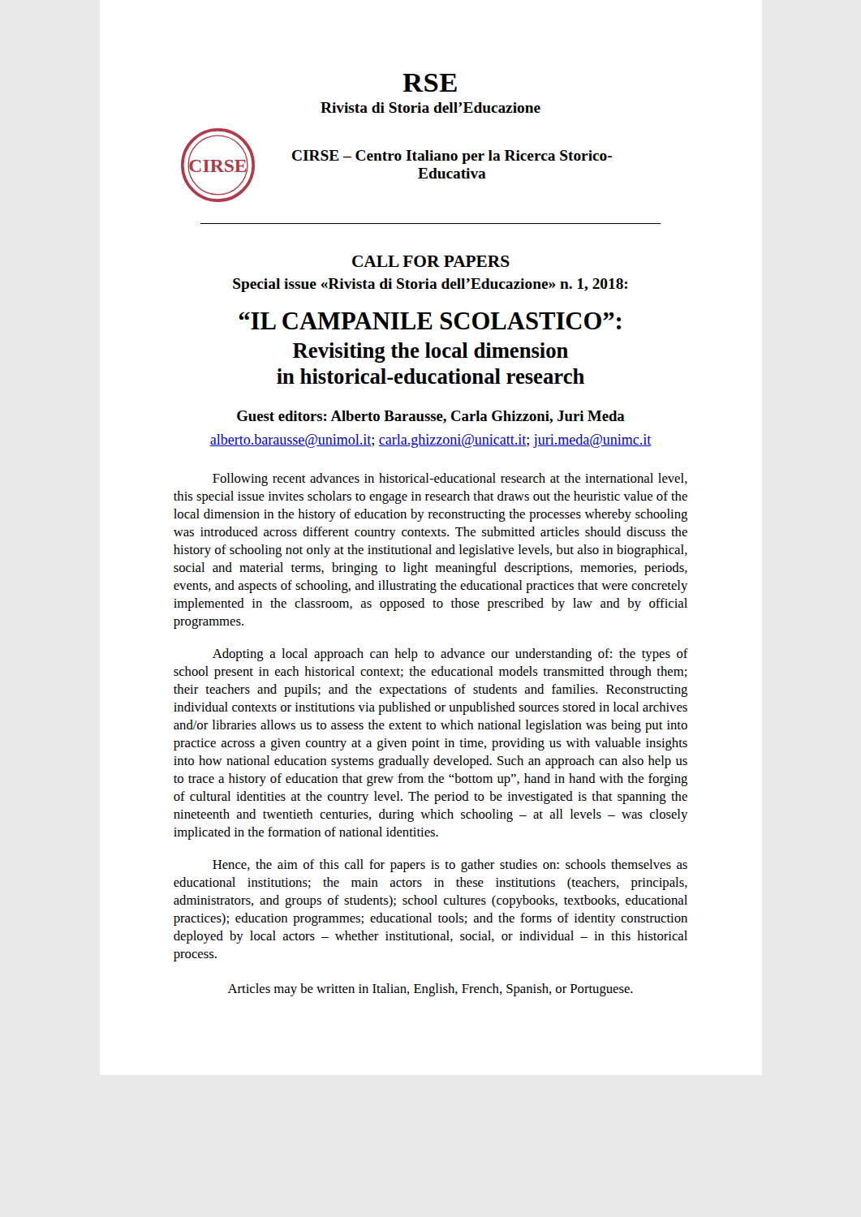RSE
Rivista di Storia dell’Educazione
CIRSE – Centro Italiano per la Ricerca Storico-Educativa
CALL FOR PAPERS
Special issue «Rivista di Storia dell’Educazione» n. 1, 2018:
“IL CAMPANILE SCOLASTICO”:
Revisiting the local dimension
in historical-educational research
Guest editors: Alberto Barausse, Carla Ghizzoni, Juri Meda
alberto.barausse@unimol.it; carla.ghizzoni@unicatt.it; juri.meda@unimc.it
Following recent advances in historical-educational research at the international level, this special issue invites scholars to engage in research that draws out the heuristic value of the local dimension in the history of education by reconstructing the processes whereby schooling was introduced across different country contexts. The submitted articles should discuss the history of schooling not only at the institutional and legislative levels, but also in biographical, social and material terms, bringing to light meaningful descriptions, memories, periods, events, and aspects of schooling, and illustrating the educational practices that were concretely implemented in the classroom, as opposed to those prescribed by law and by official programmes.
Adopting a local approach can help to advance our understanding of: the types of school present in each historical context; the educational models transmitted through them; their teachers and pupils; and the expectations of students and families. Reconstructing individual contexts or institutions via published or unpublished sources stored in local archives and/or libraries allows us to assess the extent to which national legislation was being put into practice across a given country at a given point in time, providing us with valuable insights into how national education systems gradually developed. Such an approach can also help us to trace a history of education that grew from the “bottom up”, hand in hand with the forging of cultural identities at the country level. The period to be investigated is that spanning the nineteenth and twentieth centuries, during which schooling – at all levels – was closely implicated in the formation of national identities.
Hence, the aim of this call for papers is to gather studies on: schools themselves as educational institutions; the main actors in these institutions (teachers, principals, administrators, and groups of students); school cultures (copybooks, textbooks, educational practices); education programmes; educational tools; and the forms of identity construction deployed by local actors – whether institutional, social, or individual – in this historical process.
Articles may be written in Italian, English, French, Spanish, or Portuguese.